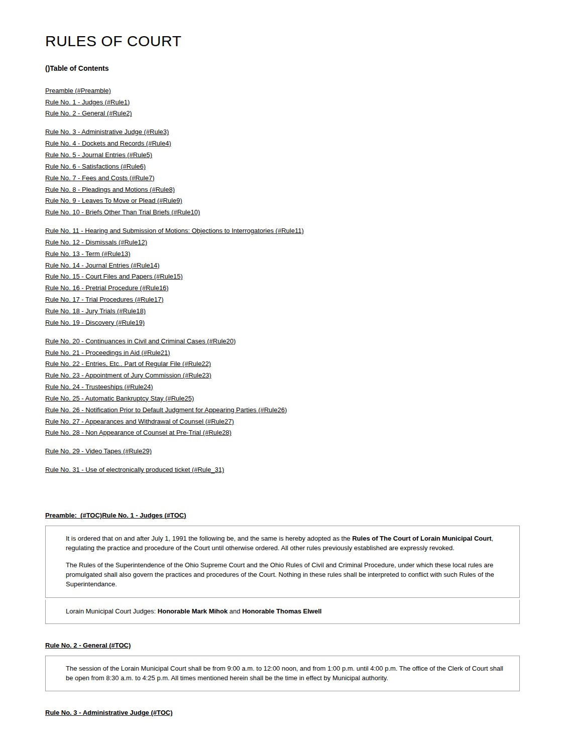RULES OF COURT
() Table of Contents
Preamble (#Preamble) Rule No. 1 - Judges (#Rule1) Rule No. 2 - General (#Rule2)
Rule No. 3 - Administrative Judge (#Rule3) Rule No. 4 - Dockets and Records (#Rule4) Rule No. 5 - Journal Entries (#Rule5) Rule No. 6 - Satisfactions (#Rule6) Rule No. 7 - Fees and Costs (#Rule7) Rule No. 8 - Pleadings and Motions (#Rule8) Rule No. 9 - Leaves To Move or Plead (#Rule9) Rule No. 10 - Briefs Other Than Trial Briefs (#Rule10)
Rule No. 11 - Hearing and Submission of Motions: Objections to Interrogatories (#Rule11) Rule No. 12 - Dismissals (#Rule12) Rule No. 13 - Term (#Rule13) Rule No. 14 - Journal Entries (#Rule14) Rule No. 15 - Court Files and Papers (#Rule15) Rule No. 16 - Pretrial Procedure (#Rule16) Rule No. 17 - Trial Procedures (#Rule17) Rule No. 18 - Jury Trials (#Rule18) Rule No. 19 - Discovery (#Rule19)
Rule No. 20 - Continuances in Civil and Criminal Cases (#Rule20) Rule No. 21 - Proceedings in Aid (#Rule21) Rule No. 22 - Entries, Etc.. Part of Regular File (#Rule22) Rule No. 23 - Appointment of Jury Commission (#Rule23) Rule No. 24 - Trusteeships (#Rule24) Rule No. 25 - Automatic Bankruptcy Stay (#Rule25) Rule No. 26 - Notification Prior to Default Judgment for Appearing Parties (#Rule26) Rule No. 27 - Appearances and Withdrawal of Counsel (#Rule27) Rule No. 28 - Non Appearance of Counsel at Pre-Trial (#Rule28)
Rule No. 29 - Video Tapes (#Rule29)
Rule No. 31 - Use of electronically produced ticket (#Rule_31)
Preamble: (#TOC) Rule No. 1 - Judges (#TOC)
It is ordered that on and after July 1, 1991 the following be, and the same is hereby adopted as the Rules of The Court of Lorain Municipal Court, regulating the practice and procedure of the Court until otherwise ordered. All other rules previously established are expressly revoked.
The Rules of the Superintendence of the Ohio Supreme Court and the Ohio Rules of Civil and Criminal Procedure, under which these local rules are promulgated shall also govern the practices and procedures of the Court. Nothing in these rules shall be interpreted to conflict with such Rules of the Superintendance.
Lorain Municipal Court Judges: Honorable Mark Mihok and Honorable Thomas Elwell
Rule No. 2 - General (#TOC)
The session of the Lorain Municipal Court shall be from 9:00 a.m. to 12:00 noon, and from 1:00 p.m. until 4:00 p.m. The office of the Clerk of Court shall be open from 8:30 a.m. to 4:25 p.m. All times mentioned herein shall be the time in effect by Municipal authority.
Rule No. 3 - Administrative Judge (#TOC)